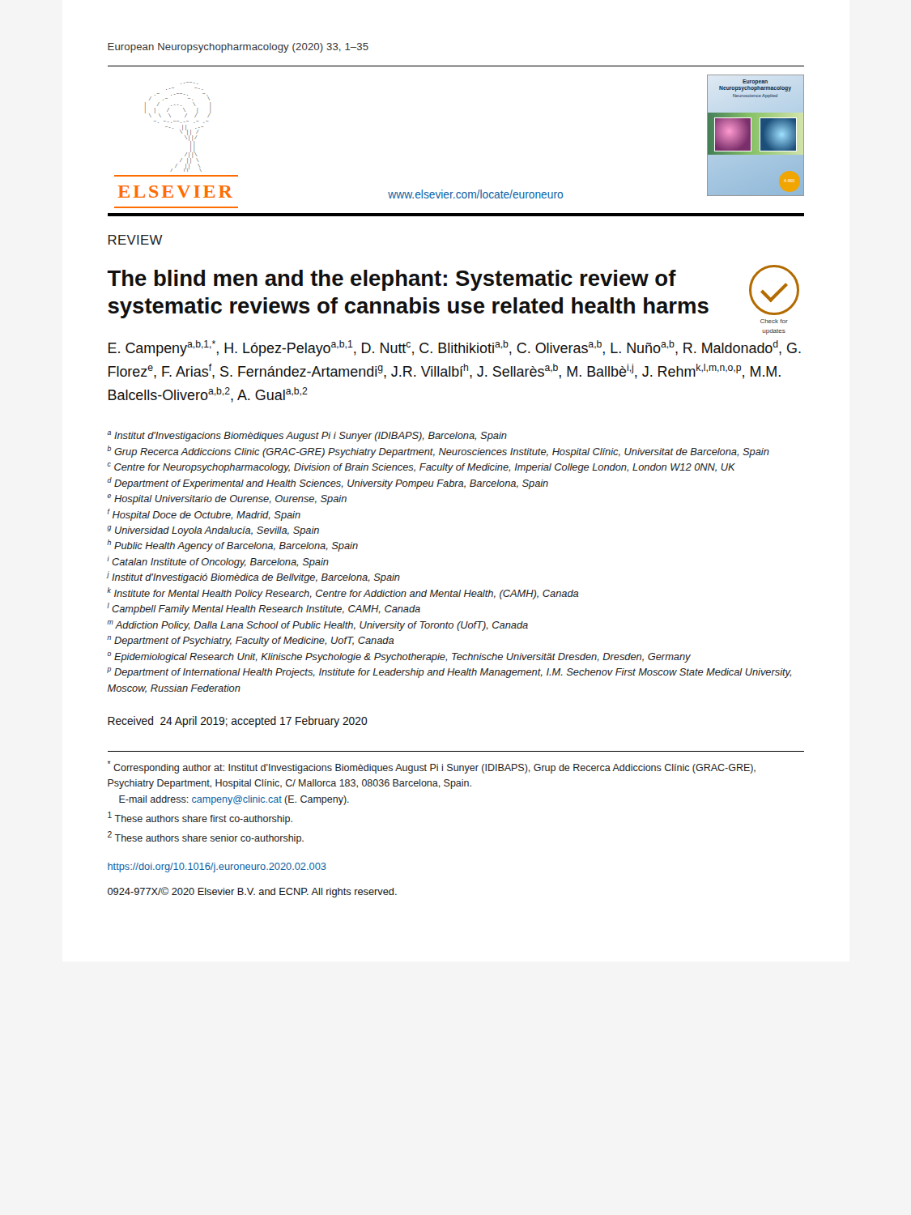European Neuropsychopharmacology (2020) 33, 1–35
.-~~-. .-~ ~-. .~ .-~~-. ~. / .~ ~. \ | / .--. \ | | | / \ | | \ \ \ / / / ~. ~-.~~.-~ .~ .~ ~-. || .-~ \ || / \||/ || || /||\ / || \ / || \ / || \ ~~~~~~~~~~~~
ELSEVIER
www.elsevier.com/locate/euroneuro
European
Neuropsychopharmacology
Neuroscience Applied
4.460
REVIEW
The blind men and the elephant: Systematic review of systematic reviews of cannabis use related health harms
Check for
updates
E. Campenya,b,1,*, H. López-Pelayoa,b,1, D. Nuttc, C. Blithikiotia,b, C. Oliverasa,b, L. Nuñoa,b, R. Maldonadod, G. Floreze, F. Ariasf, S. Fernández-Artamendig, J.R. Villalbíh, J. Sellarèsa,b, M. Ballbèi,j, J. Rehmk,l,m,n,o,p, M.M. Balcells-Oliveroa,b,2, A. Guala,b,2
a Institut d'Investigacions Biomèdiques August Pi i Sunyer (IDIBAPS), Barcelona, Spain
b Grup Recerca Addiccions Clinic (GRAC-GRE) Psychiatry Department, Neurosciences Institute, Hospital Clínic, Universitat de Barcelona, Spain
c Centre for Neuropsychopharmacology, Division of Brain Sciences, Faculty of Medicine, Imperial College London, London W12 0NN, UK
d Department of Experimental and Health Sciences, University Pompeu Fabra, Barcelona, Spain
e Hospital Universitario de Ourense, Ourense, Spain
f Hospital Doce de Octubre, Madrid, Spain
g Universidad Loyola Andalucía, Sevilla, Spain
h Public Health Agency of Barcelona, Barcelona, Spain
i Catalan Institute of Oncology, Barcelona, Spain
j Institut d'Investigació Biomèdica de Bellvitge, Barcelona, Spain
k Institute for Mental Health Policy Research, Centre for Addiction and Mental Health, (CAMH), Canada
l Campbell Family Mental Health Research Institute, CAMH, Canada
m Addiction Policy, Dalla Lana School of Public Health, University of Toronto (UofT), Canada
n Department of Psychiatry, Faculty of Medicine, UofT, Canada
o Epidemiological Research Unit, Klinische Psychologie & Psychotherapie, Technische Universität Dresden, Dresden, Germany
p Department of International Health Projects, Institute for Leadership and Health Management, I.M. Sechenov First Moscow State Medical University, Moscow, Russian Federation
Received 24 April 2019; accepted 17 February 2020
* Corresponding author at: Institut d'Investigacions Biomèdiques August Pi i Sunyer (IDIBAPS), Grup de Recerca Addiccions Clínic (GRAC-GRE), Psychiatry Department, Hospital Clínic, C/ Mallorca 183, 08036 Barcelona, Spain.
E-mail address: campeny@clinic.cat (E. Campeny).
1 These authors share first co-authorship.
2 These authors share senior co-authorship.
https://doi.org/10.1016/j.euroneuro.2020.02.003
0924-977X/© 2020 Elsevier B.V. and ECNP. All rights reserved.